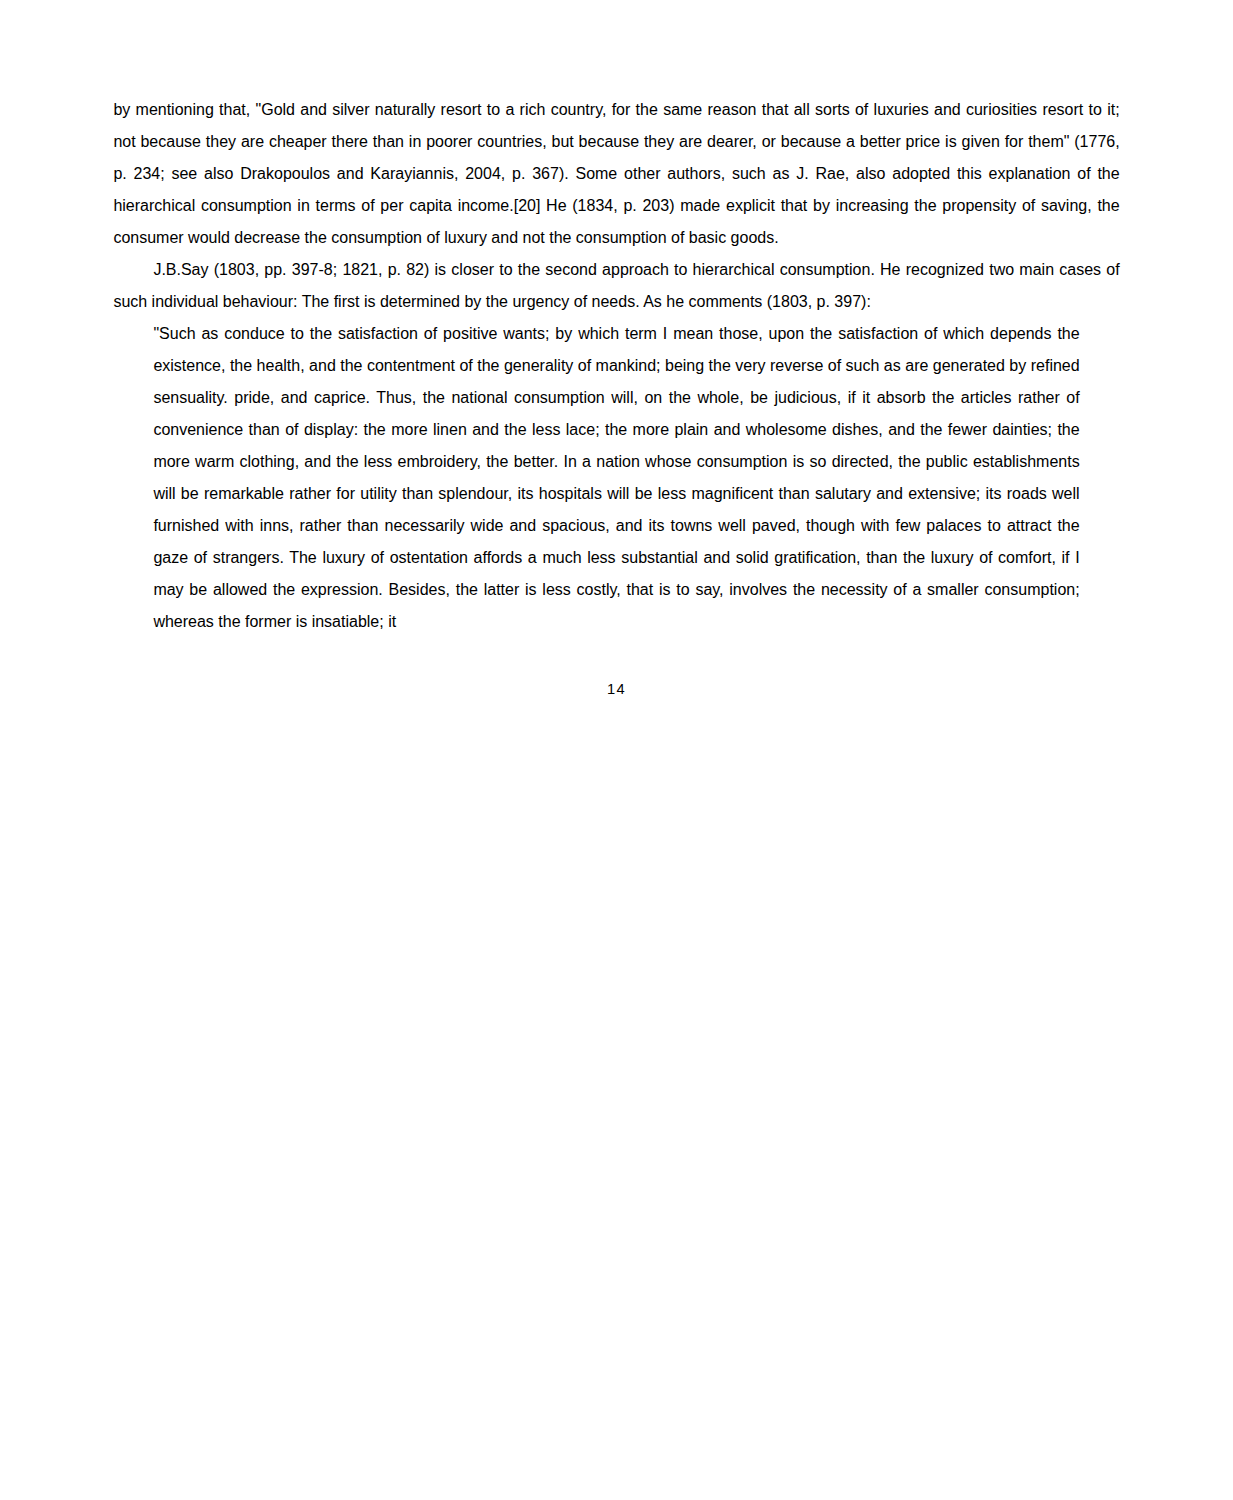by mentioning that, "Gold and silver naturally resort to a rich country, for the same reason that all sorts of luxuries and curiosities resort to it; not because they are cheaper there than in poorer countries, but because they are dearer, or because a better price is given for them" (1776, p. 234; see also Drakopoulos and Karayiannis, 2004, p. 367). Some other authors, such as J. Rae, also adopted this explanation of the hierarchical consumption in terms of per capita income.[20] He (1834, p. 203) made explicit that by increasing the propensity of saving, the consumer would decrease the consumption of luxury and not the consumption of basic goods.
J.B.Say (1803, pp. 397-8; 1821, p. 82) is closer to the second approach to hierarchical consumption. He recognized two main cases of such individual behaviour: The first is determined by the urgency of needs. As he comments (1803, p. 397):
"Such as conduce to the satisfaction of positive wants; by which term I mean those, upon the satisfaction of which depends the existence, the health, and the contentment of the generality of mankind; being the very reverse of such as are generated by refined sensuality. pride, and caprice. Thus, the national consumption will, on the whole, be judicious, if it absorb the articles rather of convenience than of display: the more linen and the less lace; the more plain and wholesome dishes, and the fewer dainties; the more warm clothing, and the less embroidery, the better. In a nation whose consumption is so directed, the public establishments will be remarkable rather for utility than splendour, its hospitals will be less magnificent than salutary and extensive; its roads well furnished with inns, rather than necessarily wide and spacious, and its towns well paved, though with few palaces to attract the gaze of strangers. The luxury of ostentation affords a much less substantial and solid gratification, than the luxury of comfort, if I may be allowed the expression. Besides, the latter is less costly, that is to say, involves the necessity of a smaller consumption; whereas the former is insatiable; it
14